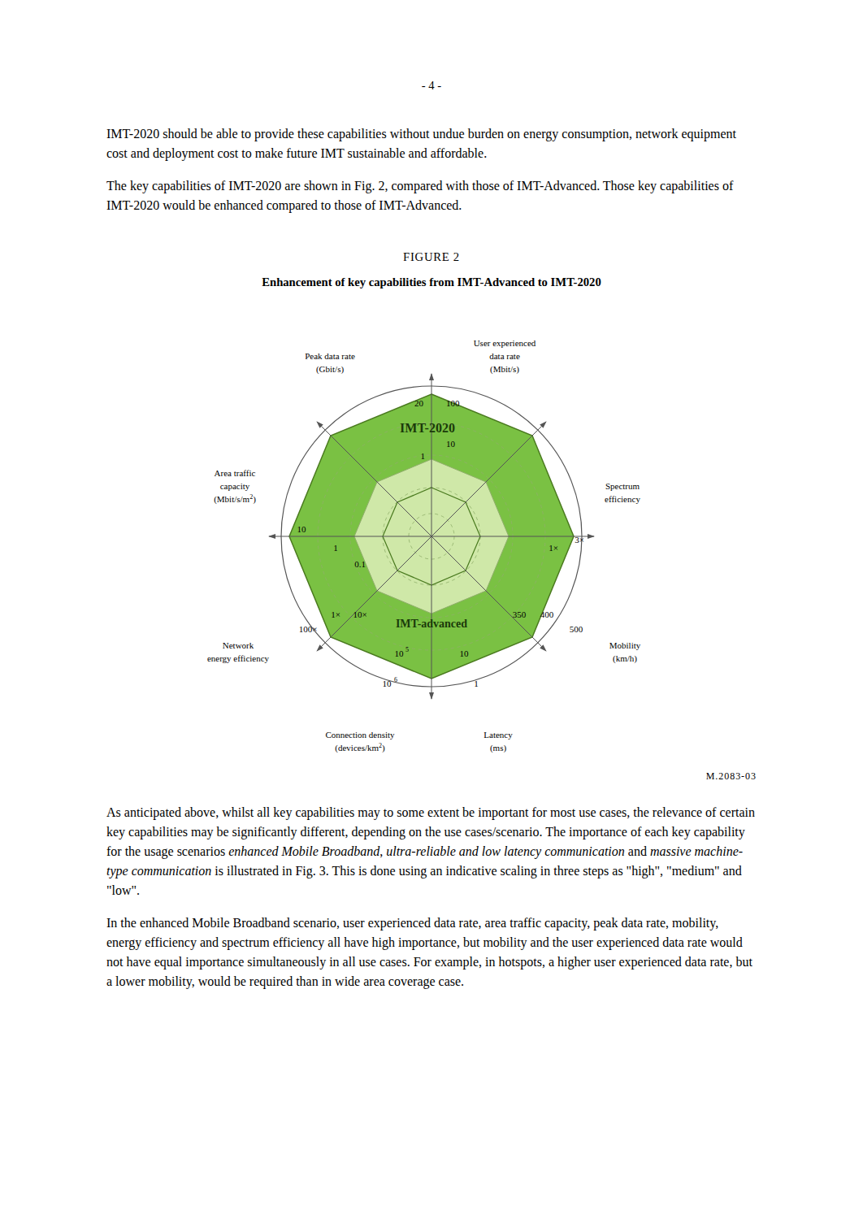- 4 -
IMT-2020 should be able to provide these capabilities without undue burden on energy consumption, network equipment cost and deployment cost to make future IMT sustainable and affordable.
The key capabilities of IMT-2020 are shown in Fig. 2, compared with those of IMT-Advanced. Those key capabilities of IMT-2020 would be enhanced compared to those of IMT-Advanced.
FIGURE 2
Enhancement of key capabilities from IMT-Advanced to IMT-2020
20 100 1 10 10 1 0.1 1× 3× 1× 10× 100× 350 400 500 10 5 10 6 10 1 IMT-2020 IMT-advanced Peak data rate (Gbit/s) User experienced data rate (Mbit/s) Spectrum efficiency Mobility (km/h) Latency (ms) Connection density (devices/km2) Network energy efficiency Area traffic capacity (Mbit/s/m2)
M.2083-03
As anticipated above, whilst all key capabilities may to some extent be important for most use cases, the relevance of certain key capabilities may be significantly different, depending on the use cases/scenario. The importance of each key capability for the usage scenarios enhanced Mobile Broadband, ultra-reliable and low latency communication and massive machine-type communication is illustrated in Fig. 3. This is done using an indicative scaling in three steps as "high", "medium" and "low".
In the enhanced Mobile Broadband scenario, user experienced data rate, area traffic capacity, peak data rate, mobility, energy efficiency and spectrum efficiency all have high importance, but mobility and the user experienced data rate would not have equal importance simultaneously in all use cases. For example, in hotspots, a higher user experienced data rate, but a lower mobility, would be required than in wide area coverage case.